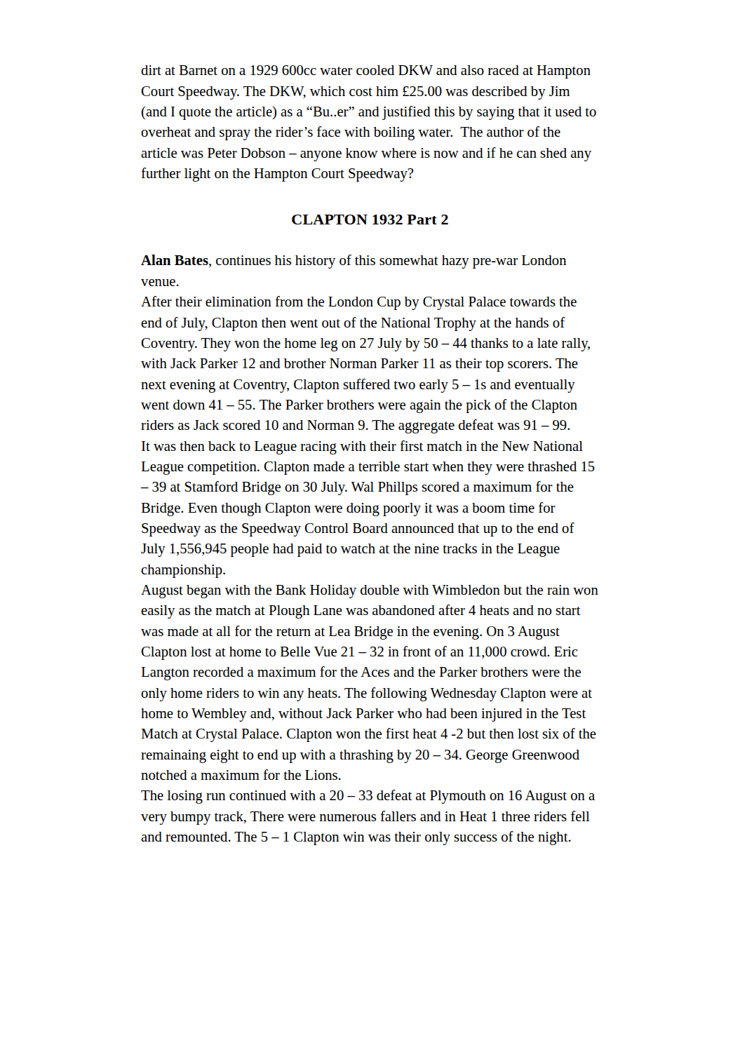dirt at Barnet on a 1929 600cc water cooled DKW and also raced at Hampton Court Speedway. The DKW, which cost him £25.00 was described by Jim (and I quote the article) as a “Bu..er” and justified this by saying that it used to overheat and spray the rider’s face with boiling water. The author of the article was Peter Dobson – anyone know where is now and if he can shed any further light on the Hampton Court Speedway?
CLAPTON 1932 Part 2
Alan Bates, continues his history of this somewhat hazy pre-war London venue.
After their elimination from the London Cup by Crystal Palace towards the end of July, Clapton then went out of the National Trophy at the hands of Coventry. They won the home leg on 27 July by 50 – 44 thanks to a late rally, with Jack Parker 12 and brother Norman Parker 11 as their top scorers. The next evening at Coventry, Clapton suffered two early 5 – 1s and eventually went down 41 – 55. The Parker brothers were again the pick of the Clapton riders as Jack scored 10 and Norman 9. The aggregate defeat was 91 – 99.
It was then back to League racing with their first match in the New National League competition. Clapton made a terrible start when they were thrashed 15 – 39 at Stamford Bridge on 30 July. Wal Phillps scored a maximum for the Bridge. Even though Clapton were doing poorly it was a boom time for Speedway as the Speedway Control Board announced that up to the end of July 1,556,945 people had paid to watch at the nine tracks in the League championship.
August began with the Bank Holiday double with Wimbledon but the rain won easily as the match at Plough Lane was abandoned after 4 heats and no start was made at all for the return at Lea Bridge in the evening. On 3 August Clapton lost at home to Belle Vue 21 – 32 in front of an 11,000 crowd. Eric Langton recorded a maximum for the Aces and the Parker brothers were the only home riders to win any heats. The following Wednesday Clapton were at home to Wembley and, without Jack Parker who had been injured in the Test Match at Crystal Palace. Clapton won the first heat 4 -2 but then lost six of the remainaing eight to end up with a thrashing by 20 – 34. George Greenwood notched a maximum for the Lions.
The losing run continued with a 20 – 33 defeat at Plymouth on 16 August on a very bumpy track, There were numerous fallers and in Heat 1 three riders fell and remounted. The 5 – 1 Clapton win was their only success of the night.